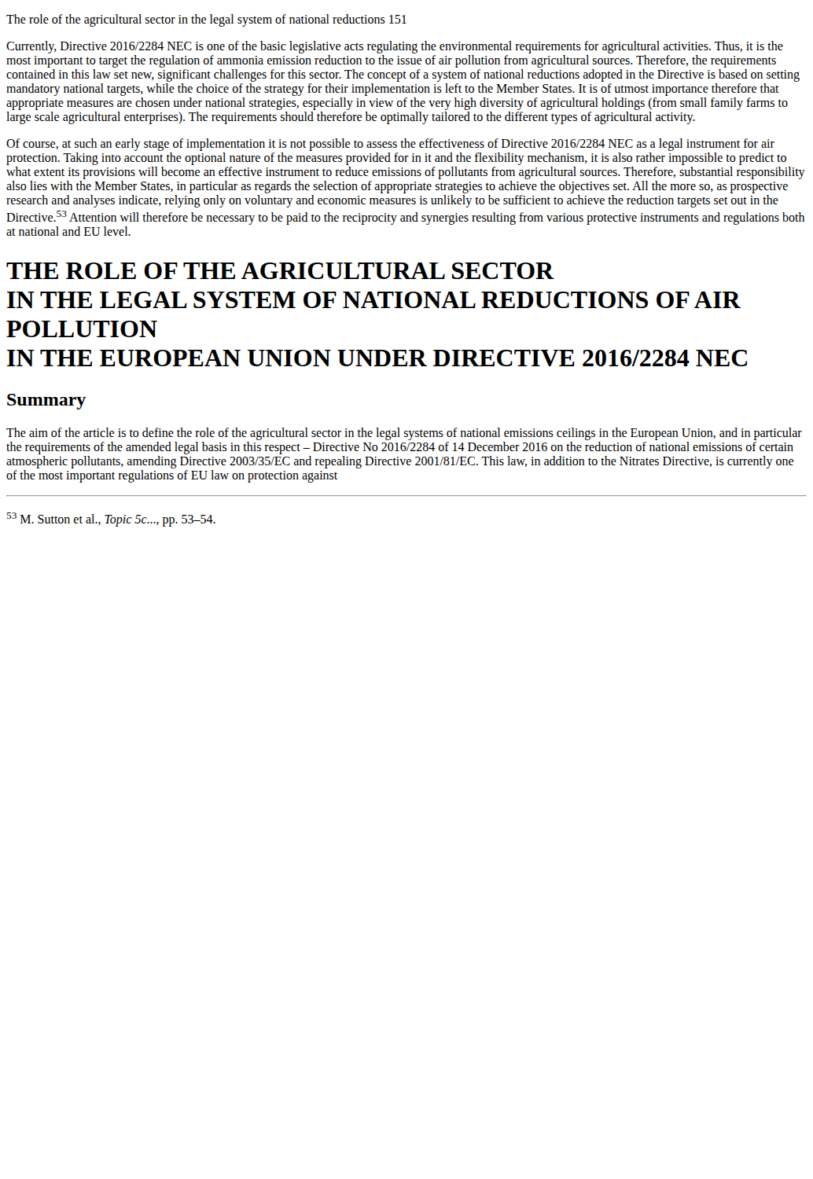The role of the agricultural sector in the legal system of national reductions 151
Currently, Directive 2016/2284 NEC is one of the basic legislative acts regulating the environmental requirements for agricultural activities. Thus, it is the most important to target the regulation of ammonia emission reduction to the issue of air pollution from agricultural sources. Therefore, the requirements contained in this law set new, significant challenges for this sector. The concept of a system of national reductions adopted in the Directive is based on setting mandatory national targets, while the choice of the strategy for their implementation is left to the Member States. It is of utmost importance therefore that appropriate measures are chosen under national strategies, especially in view of the very high diversity of agricultural holdings (from small family farms to large scale agricultural enterprises). The requirements should therefore be optimally tailored to the different types of agricultural activity.
Of course, at such an early stage of implementation it is not possible to assess the effectiveness of Directive 2016/2284 NEC as a legal instrument for air protection. Taking into account the optional nature of the measures provided for in it and the flexibility mechanism, it is also rather impossible to predict to what extent its provisions will become an effective instrument to reduce emissions of pollutants from agricultural sources. Therefore, substantial responsibility also lies with the Member States, in particular as regards the selection of appropriate strategies to achieve the objectives set. All the more so, as prospective research and analyses indicate, relying only on voluntary and economic measures is unlikely to be sufficient to achieve the reduction targets set out in the Directive.53 Attention will therefore be necessary to be paid to the reciprocity and synergies resulting from various protective instruments and regulations both at national and EU level.
THE ROLE OF THE AGRICULTURAL SECTOR
IN THE LEGAL SYSTEM OF NATIONAL REDUCTIONS OF AIR POLLUTION
IN THE EUROPEAN UNION UNDER DIRECTIVE 2016/2284 NEC
Summary
The aim of the article is to define the role of the agricultural sector in the legal systems of national emissions ceilings in the European Union, and in particular the requirements of the amended legal basis in this respect – Directive No 2016/2284 of 14 December 2016 on the reduction of national emissions of certain atmospheric pollutants, amending Directive 2003/35/EC and repealing Directive 2001/81/EC. This law, in addition to the Nitrates Directive, is currently one of the most important regulations of EU law on protection against
53 M. Sutton et al., Topic 5c..., pp. 53–54.